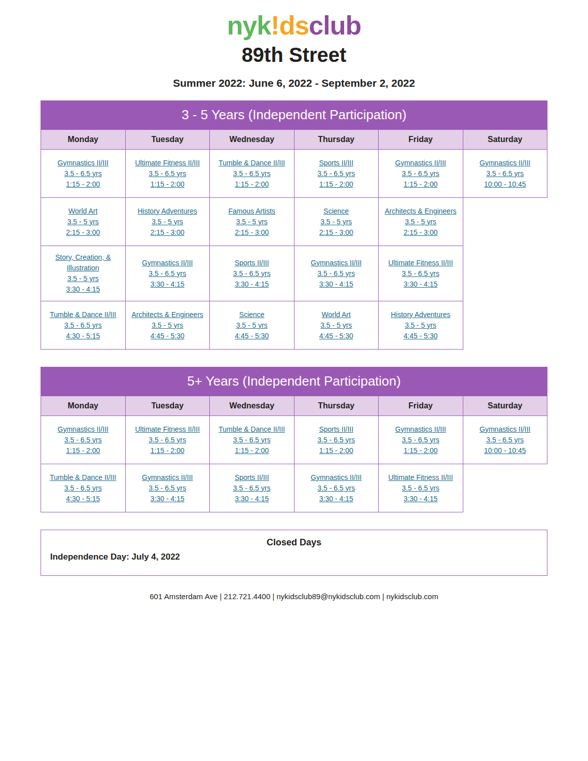nyk!ds club
89th Street
Summer 2022: June 6, 2022 - September 2, 2022
3 - 5 Years (Independent Participation)
| Monday | Tuesday | Wednesday | Thursday | Friday | Saturday |
| --- | --- | --- | --- | --- | --- |
| Gymnastics II/III 3.5 - 6.5 yrs 1:15 - 2:00 | Ultimate Fitness II/III 3.5 - 6.5 yrs 1:15 - 2:00 | Tumble & Dance II/III 3.5 - 6.5 yrs 1:15 - 2:00 | Sports II/III 3.5 - 6.5 yrs 1:15 - 2:00 | Gymnastics II/III 3.5 - 6.5 yrs 1:15 - 2:00 | Gymnastics II/III 3.5 - 6.5 yrs 10:00 - 10:45 |
| World Art 3.5 - 5 yrs 2:15 - 3:00 | History Adventures 3.5 - 5 yrs 2:15 - 3:00 | Famous Artists 3.5 - 5 yrs 2:15 - 3:00 | Science 3.5 - 5 yrs 2:15 - 3:00 | Architects & Engineers 3.5 - 5 yrs 2:15 - 3:00 | |
| Story, Creation, & Illustration 3.5 - 5 yrs 3:30 - 4:15 | Gymnastics II/III 3.5 - 6.5 yrs 3:30 - 4:15 | Sports II/III 3.5 - 6.5 yrs 3:30 - 4:15 | Gymnastics II/III 3.5 - 6.5 yrs 3:30 - 4:15 | Ultimate Fitness II/III 3.5 - 6.5 yrs 3:30 - 4:15 | |
| Tumble & Dance II/III 3.5 - 6.5 yrs 4:30 - 5:15 | Architects & Engineers 3.5 - 5 yrs 4:45 - 5:30 | Science 3.5 - 5 yrs 4:45 - 5:30 | World Art 3.5 - 5 yrs 4:45 - 5:30 | History Adventures 3.5 - 5 yrs 4:45 - 5:30 | |
5+ Years (Independent Participation)
| Monday | Tuesday | Wednesday | Thursday | Friday | Saturday |
| --- | --- | --- | --- | --- | --- |
| Gymnastics II/III 3.5 - 6.5 yrs 1:15 - 2:00 | Ultimate Fitness II/III 3.5 - 6.5 yrs 1:15 - 2:00 | Tumble & Dance II/III 3.5 - 6.5 yrs 1:15 - 2:00 | Sports II/III 3.5 - 6.5 yrs 1:15 - 2:00 | Gymnastics II/III 3.5 - 6.5 yrs 1:15 - 2:00 | Gymnastics II/III 3.5 - 6.5 yrs 10:00 - 10:45 |
| Tumble & Dance II/III 3.5 - 6.5 yrs 4:30 - 5:15 | Gymnastics II/III 3.5 - 6.5 yrs 3:30 - 4:15 | Sports II/III 3.5 - 6.5 yrs 3:30 - 4:15 | Gymnastics II/III 3.5 - 6.5 yrs 3:30 - 4:15 | Ultimate Fitness II/III 3.5 - 6.5 yrs 3:30 - 4:15 | |
Closed Days
Independence Day: July 4, 2022
601 Amsterdam Ave | 212.721.4400 | nykidsclub89@nykidsclub.com | nykidsclub.com